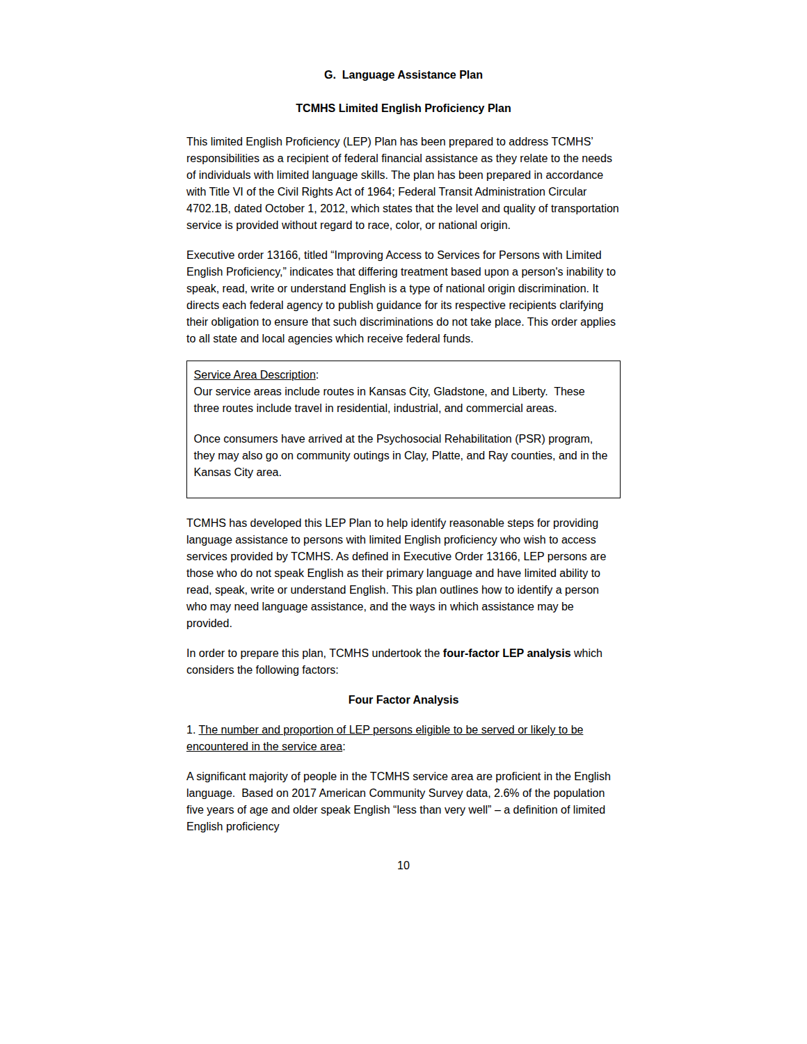G. Language Assistance Plan
TCMHS Limited English Proficiency Plan
This limited English Proficiency (LEP) Plan has been prepared to address TCMHS’ responsibilities as a recipient of federal financial assistance as they relate to the needs of individuals with limited language skills. The plan has been prepared in accordance with Title VI of the Civil Rights Act of 1964; Federal Transit Administration Circular 4702.1B, dated October 1, 2012, which states that the level and quality of transportation service is provided without regard to race, color, or national origin.
Executive order 13166, titled “Improving Access to Services for Persons with Limited English Proficiency,” indicates that differing treatment based upon a person's inability to speak, read, write or understand English is a type of national origin discrimination. It directs each federal agency to publish guidance for its respective recipients clarifying their obligation to ensure that such discriminations do not take place. This order applies to all state and local agencies which receive federal funds.
Service Area Description:
Our service areas include routes in Kansas City, Gladstone, and Liberty. These three routes include travel in residential, industrial, and commercial areas.
Once consumers have arrived at the Psychosocial Rehabilitation (PSR) program, they may also go on community outings in Clay, Platte, and Ray counties, and in the Kansas City area.
TCMHS has developed this LEP Plan to help identify reasonable steps for providing language assistance to persons with limited English proficiency who wish to access services provided by TCMHS. As defined in Executive Order 13166, LEP persons are those who do not speak English as their primary language and have limited ability to read, speak, write or understand English. This plan outlines how to identify a person who may need language assistance, and the ways in which assistance may be provided.
In order to prepare this plan, TCMHS undertook the four-factor LEP analysis which considers the following factors:
Four Factor Analysis
1. The number and proportion of LEP persons eligible to be served or likely to be encountered in the service area:
A significant majority of people in the TCMHS service area are proficient in the English language. Based on 2017 American Community Survey data, 2.6% of the population five years of age and older speak English “less than very well” – a definition of limited English proficiency
10